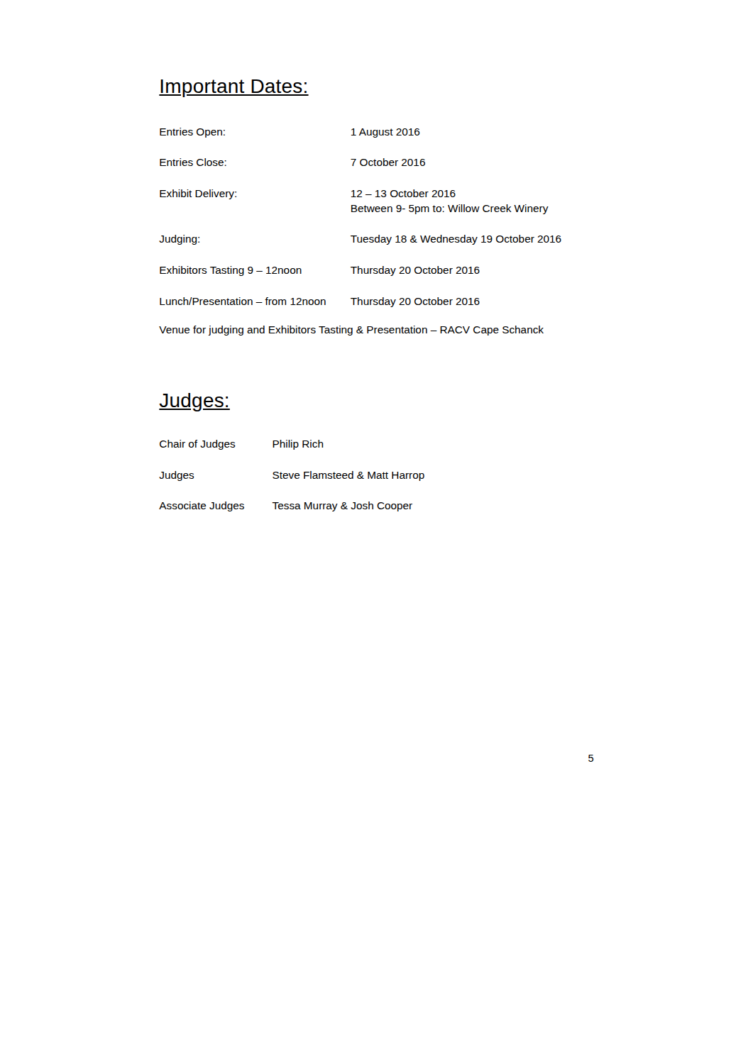Important Dates:
| Entries Open: | 1 August 2016 |
| Entries Close: | 7 October 2016 |
| Exhibit Delivery: | 12 – 13 October 2016 Between 9- 5pm to: Willow Creek Winery |
| Judging: | Tuesday 18 & Wednesday 19 October 2016 |
| Exhibitors Tasting 9 – 12noon | Thursday 20 October 2016 |
| Lunch/Presentation – from 12noon | Thursday 20 October 2016 |
Venue for judging and Exhibitors Tasting & Presentation – RACV Cape Schanck
Judges:
| Chair of Judges | Philip Rich |
| Judges | Steve Flamsteed & Matt Harrop |
| Associate Judges | Tessa Murray & Josh Cooper |
5